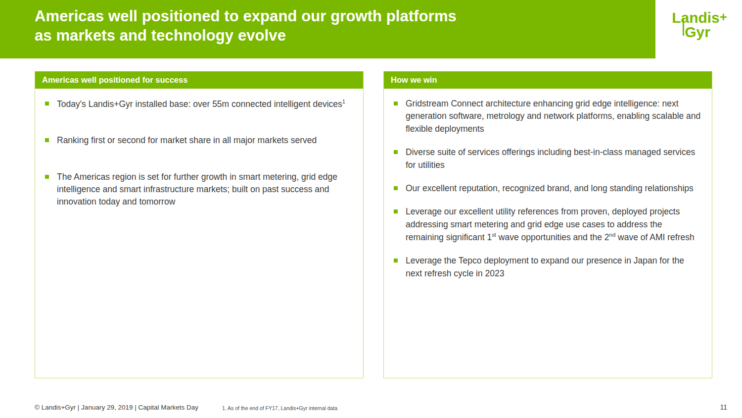Americas well positioned to expand our growth platforms
as markets and technology evolve
Landis+ Gyr
Americas well positioned for success
Today's Landis+Gyr installed base: over 55m connected intelligent devices1
Ranking first or second for market share in all major markets served
The Americas region is set for further growth in smart metering, grid edge intelligence and smart infrastructure markets; built on past success and innovation today and tomorrow
How we win
Gridstream Connect architecture enhancing grid edge intelligence: next generation software, metrology and network platforms, enabling scalable and flexible deployments
Diverse suite of services offerings including best-in-class managed services for utilities
Our excellent reputation, recognized brand, and long standing relationships
Leverage our excellent utility references from proven, deployed projects addressing smart metering and grid edge use cases to address the remaining significant 1st wave opportunities and the 2nd wave of AMI refresh
Leverage the Tepco deployment to expand our presence in Japan for the next refresh cycle in 2023
© Landis+Gyr | January 29, 2019 | Capital Markets Day 1. As of the end of FY17, Landis+Gyr internal data 11